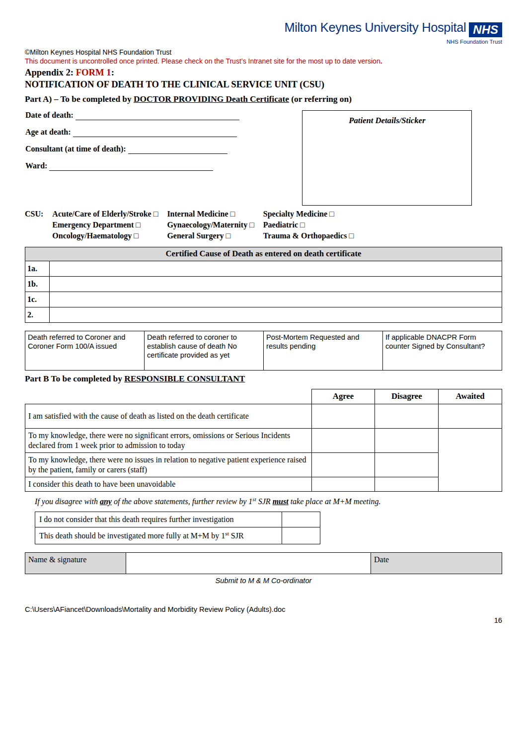Milton Keynes University Hospital NHS
NHS Foundation Trust
©Milton Keynes Hospital NHS Foundation Trust
This document is uncontrolled once printed. Please check on the Trust’s Intranet site for the most up to date version.
Appendix 2: FORM 1:
NOTIFICATION OF DEATH TO THE CLINICAL SERVICE UNIT (CSU)
Part A) – To be completed by DOCTOR PROVIDING Death Certificate (or referring on)
| Date of death: Age at death: Consultant (at time of death): Ward: | Patient Details/Sticker |
| CSU: | Acute/Care of Elderly/Stroke □ | Internal Medicine □ | Specialty Medicine □ |
| | Emergency Department □ | Gynaecology/Maternity □ | Paediatric □ |
| | Oncology/Haematology □ | General Surgery □ | Trauma & Orthopaedics □ |
| Certified Cause of Death as entered on death certificate |
| --- |
| 1a. | |
| 1b. | |
| 1c. | |
| 2. | |
| Death referred to Coroner and Coroner Form 100/A issued | Death referred to coroner to establish cause of death No certificate provided as yet | Post-Mortem Requested and results pending | If applicable DNACPR Form counter Signed by Consultant? |
Part B To be completed by RESPONSIBLE CONSULTANT
| | Agree | Disagree | Awaited |
| --- | --- | --- | --- |
| I am satisfied with the cause of death as listed on the death certificate | | | |
| To my knowledge, there were no significant errors, omissions or Serious Incidents declared from 1 week prior to admission to today | | | |
| To my knowledge, there were no issues in relation to negative patient experience raised by the patient, family or carers (staff) | | |
| I consider this death to have been unavoidable | | |
If you disagree with any of the above statements, further review by 1st SJR must take place at M+M meeting.
| I do not consider that this death requires further investigation | |
| This death should be investigated more fully at M+M by 1 st SJR | |
| Name & signature | | Date |
Submit to M & M Co-ordinator
C:\Users\AFiancet\Downloads\Mortality and Morbidity Review Policy (Adults).doc
16